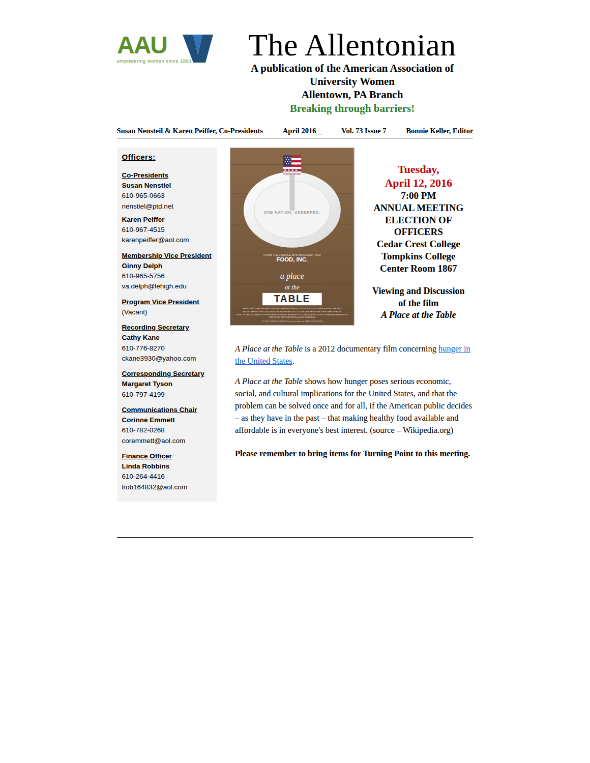AAU empowering women since 1881
The Allentonian
A publication of the American Association of University Women
Allentown, PA Branch
Breaking through barriers!
Susan Nensteil & Karen Peiffer, Co-Presidents April 2016 _ Vol. 73 Issue 7 Bonnie Keller, Editor
Officers:
Co-Presidents
Susan Nenstiel
610-965-0663
nenstiel@ptd.net
Karen Peiffer
610-967-4515
karenpeiffer@aol.com
Membership Vice President
Ginny Delph
610-965-5756
va.delph@lehigh.edu
Program Vice President
(Vacant)
Recording Secretary
Cathy Kane
610-776-8270
ckane3930@yahoo.com
Corresponding Secretary
Margaret Tyson
610-797-4199
Communications Chair
Corinne Emmett
610-782-0268
coremmett@aol.com
Finance Officer
Linda Robbins
610-264-4416
lrob164832@aol.com
ONE NATION. UNDERFED. FROM THE PEOPLE WHO BROUGHT YOU FOOD, INC. a place at the TABLE MAGNOLIA PICTURES and PARTICIPANT MEDIA PRESENT A PRODUCTION OF MOTTO PICTURES A PLACE AT THE TABLE BRIDGET BARNETT KRISTI JACOBSON LORI SILVERBUSH TOM COLICCHIO JEFF BRIDGES RAJ PATEL MARION NESTLE MUSIC BY THE CIVIL WARS and T BONE BURNETT EDITED BY ANDREA B. SCOTT PRODUCED BY JULIE GOLDMAN RYAN HARRINGTON DIRECTED BY KRISTI JACOBSON and LORI SILVERBUSH PG SOME THEMATIC ELEMENTS | aplaceatthetable.com | MAGNOLIA PICTURES
Tuesday,
April 12, 2016
7:00 PM
ANNUAL MEETING
ELECTION OF
OFFICERS
Cedar Crest College
Tompkins College
Center Room 1867
Viewing and Discussion
of the film
A Place at the Table
A Place at the Table is a 2012 documentary film concerning hunger in the United States.
A Place at the Table shows how hunger poses serious economic, social, and cultural implications for the United States, and that the problem can be solved once and for all, if the American public decides – as they have in the past – that making healthy food available and affordable is in everyone's best interest. (source – Wikipedia.org)
Please remember to bring items for Turning Point to this meeting.